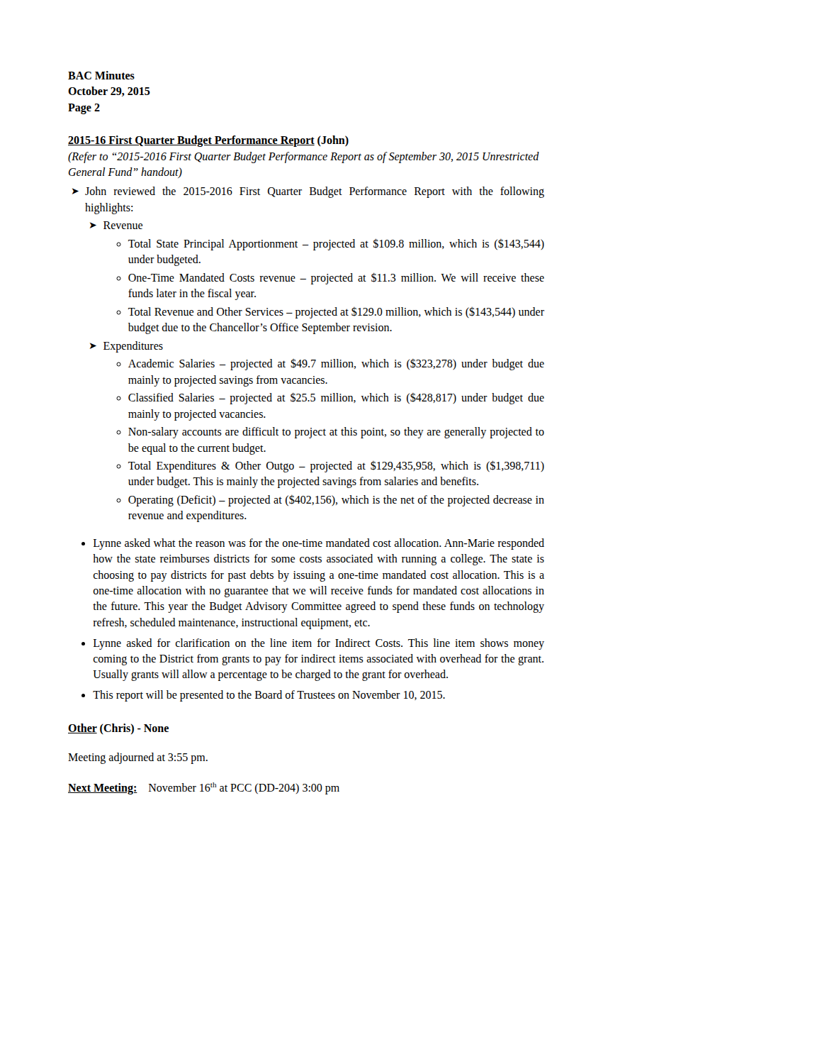BAC Minutes
October 29, 2015
Page 2
2015-16 First Quarter Budget Performance Report (John)
(Refer to “2015-2016 First Quarter Budget Performance Report as of September 30, 2015 Unrestricted General Fund” handout)
John reviewed the 2015-2016 First Quarter Budget Performance Report with the following highlights:
Revenue
Total State Principal Apportionment – projected at $109.8 million, which is ($143,544) under budgeted.
One-Time Mandated Costs revenue – projected at $11.3 million. We will receive these funds later in the fiscal year.
Total Revenue and Other Services – projected at $129.0 million, which is ($143,544) under budget due to the Chancellor’s Office September revision.
Expenditures
Academic Salaries – projected at $49.7 million, which is ($323,278) under budget due mainly to projected savings from vacancies.
Classified Salaries – projected at $25.5 million, which is ($428,817) under budget due mainly to projected vacancies.
Non-salary accounts are difficult to project at this point, so they are generally projected to be equal to the current budget.
Total Expenditures & Other Outgo – projected at $129,435,958, which is ($1,398,711) under budget. This is mainly the projected savings from salaries and benefits.
Operating (Deficit) – projected at ($402,156), which is the net of the projected decrease in revenue and expenditures.
Lynne asked what the reason was for the one-time mandated cost allocation. Ann-Marie responded how the state reimburses districts for some costs associated with running a college. The state is choosing to pay districts for past debts by issuing a one-time mandated cost allocation. This is a one-time allocation with no guarantee that we will receive funds for mandated cost allocations in the future. This year the Budget Advisory Committee agreed to spend these funds on technology refresh, scheduled maintenance, instructional equipment, etc.
Lynne asked for clarification on the line item for Indirect Costs. This line item shows money coming to the District from grants to pay for indirect items associated with overhead for the grant. Usually grants will allow a percentage to be charged to the grant for overhead.
This report will be presented to the Board of Trustees on November 10, 2015.
Other (Chris) - None
Meeting adjourned at 3:55 pm.
Next Meeting: November 16th at PCC (DD-204) 3:00 pm